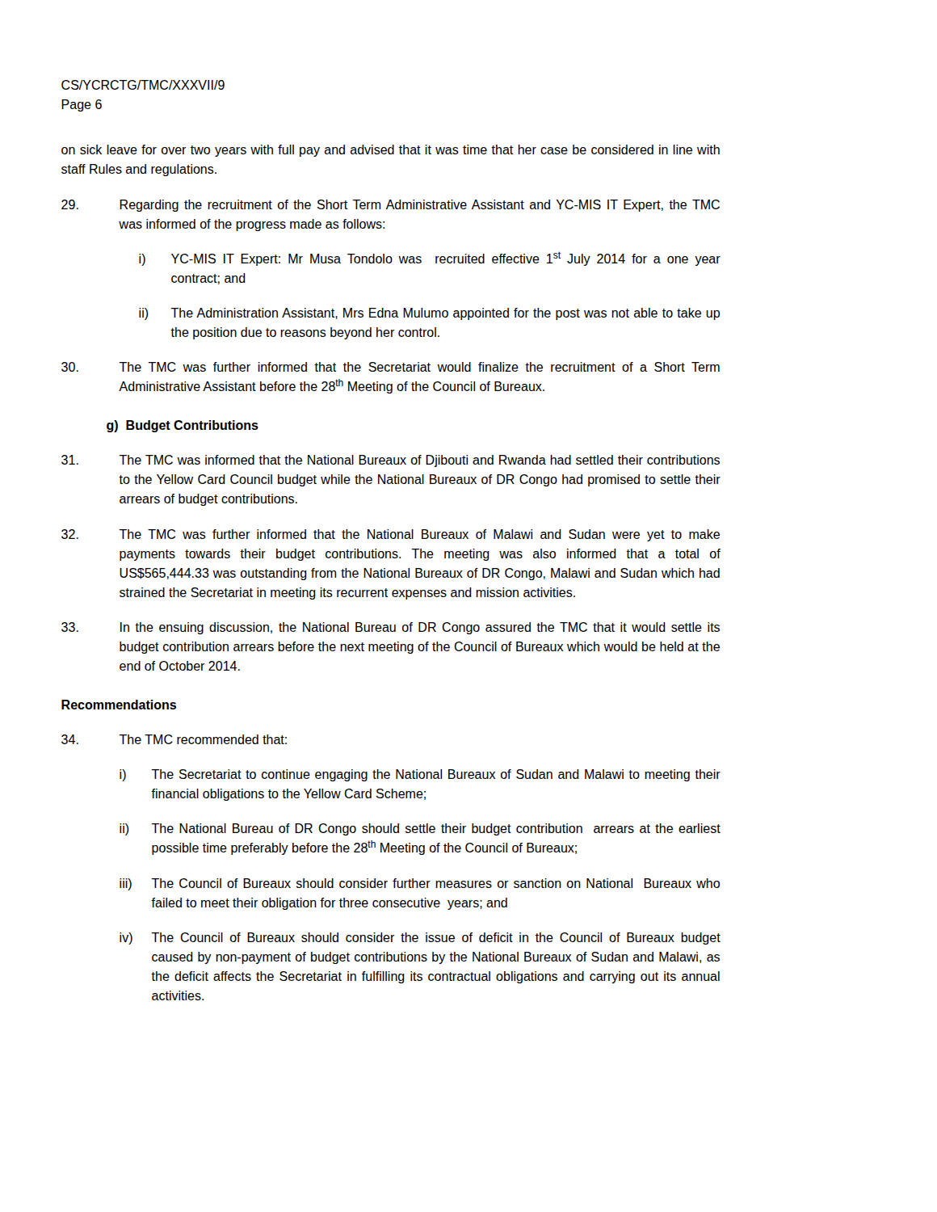CS/YCRCTG/TMC/XXXVII/9
Page 6
on sick leave for over two years with full pay and advised that it was time that her case be considered in line with staff Rules and regulations.
29. Regarding the recruitment of the Short Term Administrative Assistant and YC-MIS IT Expert, the TMC was informed of the progress made as follows:
i) YC-MIS IT Expert: Mr Musa Tondolo was recruited effective 1st July 2014 for a one year contract; and
ii) The Administration Assistant, Mrs Edna Mulumo appointed for the post was not able to take up the position due to reasons beyond her control.
30. The TMC was further informed that the Secretariat would finalize the recruitment of a Short Term Administrative Assistant before the 28th Meeting of the Council of Bureaux.
g) Budget Contributions
31. The TMC was informed that the National Bureaux of Djibouti and Rwanda had settled their contributions to the Yellow Card Council budget while the National Bureaux of DR Congo had promised to settle their arrears of budget contributions.
32. The TMC was further informed that the National Bureaux of Malawi and Sudan were yet to make payments towards their budget contributions. The meeting was also informed that a total of US$565,444.33 was outstanding from the National Bureaux of DR Congo, Malawi and Sudan which had strained the Secretariat in meeting its recurrent expenses and mission activities.
33. In the ensuing discussion, the National Bureau of DR Congo assured the TMC that it would settle its budget contribution arrears before the next meeting of the Council of Bureaux which would be held at the end of October 2014.
Recommendations
34. The TMC recommended that:
i) The Secretariat to continue engaging the National Bureaux of Sudan and Malawi to meeting their financial obligations to the Yellow Card Scheme;
ii) The National Bureau of DR Congo should settle their budget contribution arrears at the earliest possible time preferably before the 28th Meeting of the Council of Bureaux;
iii) The Council of Bureaux should consider further measures or sanction on National Bureaux who failed to meet their obligation for three consecutive years; and
iv) The Council of Bureaux should consider the issue of deficit in the Council of Bureaux budget caused by non-payment of budget contributions by the National Bureaux of Sudan and Malawi, as the deficit affects the Secretariat in fulfilling its contractual obligations and carrying out its annual activities.